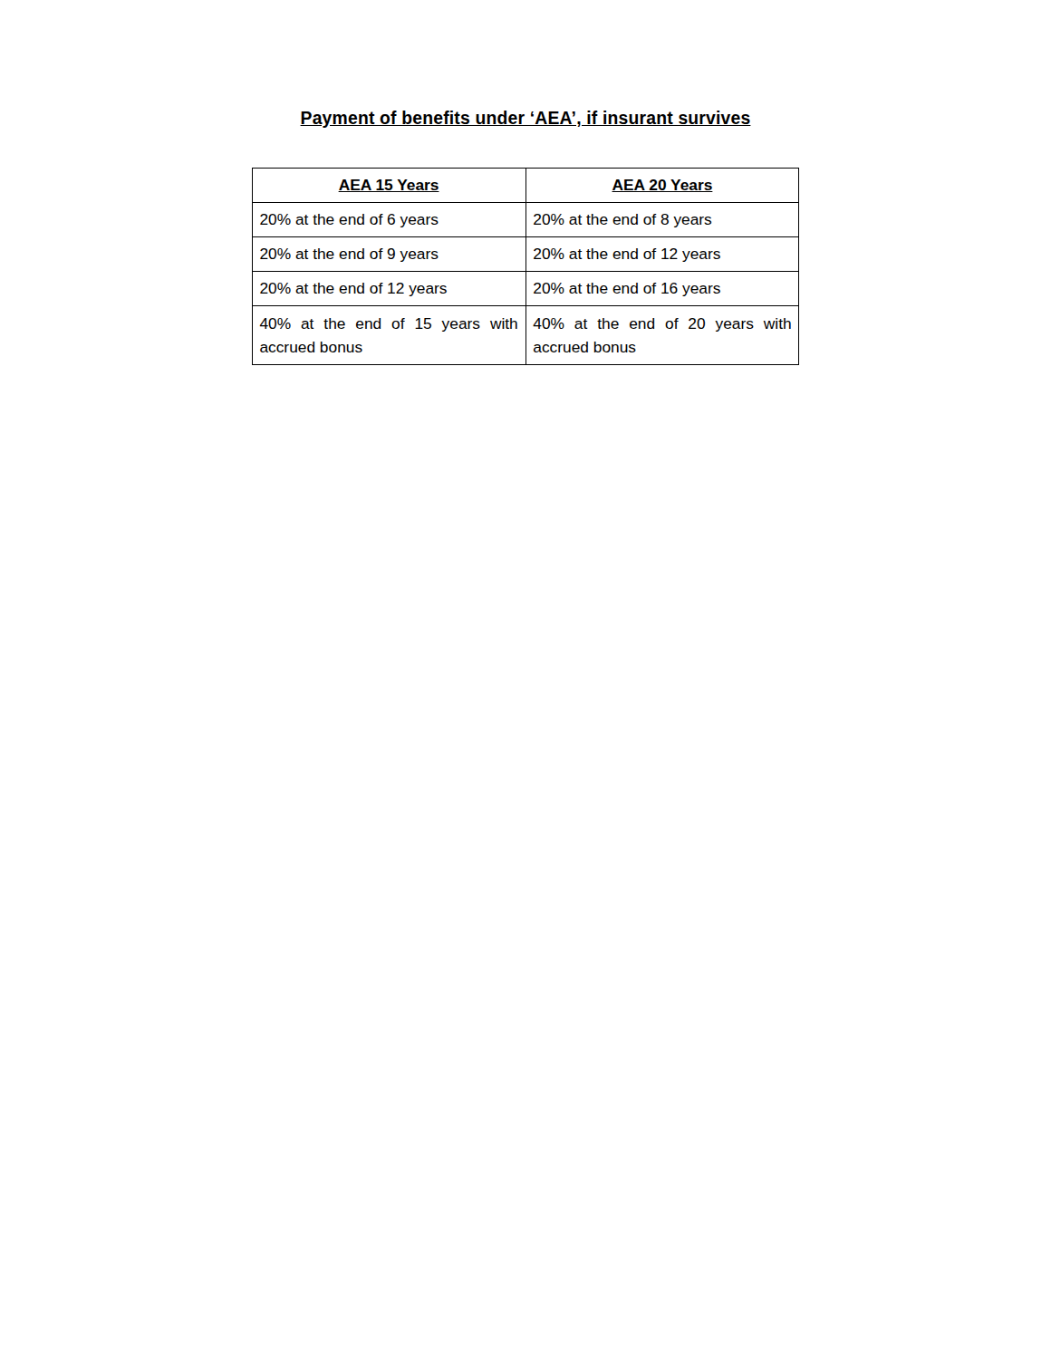Payment of benefits under ‘AEA’, if insurant survives
| AEA 15 Years | AEA 20 Years |
| --- | --- |
| 20% at the end of 6 years | 20% at the end of 8 years |
| 20% at the end of 9 years | 20% at the end of 12 years |
| 20% at the end of 12 years | 20% at the end of 16 years |
| 40% at the end of 15 years with accrued bonus | 40% at the end of 20 years with accrued bonus |